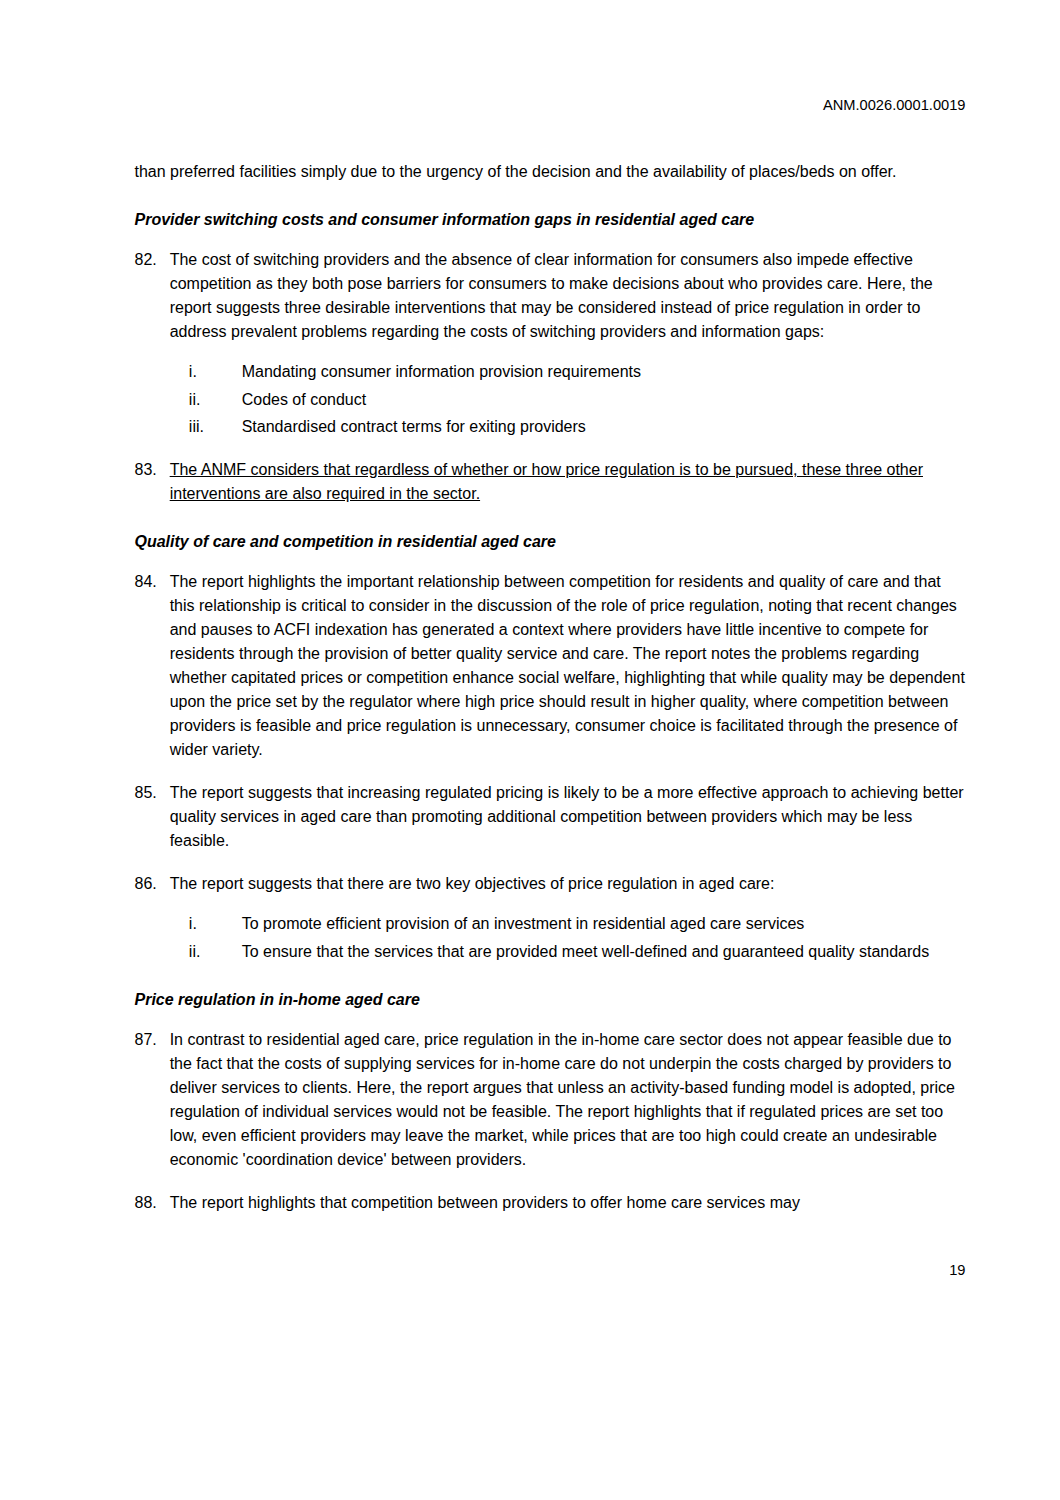ANM.0026.0001.0019
than preferred facilities simply due to the urgency of the decision and the availability of places/beds on offer.
Provider switching costs and consumer information gaps in residential aged care
82. The cost of switching providers and the absence of clear information for consumers also impede effective competition as they both pose barriers for consumers to make decisions about who provides care. Here, the report suggests three desirable interventions that may be considered instead of price regulation in order to address prevalent problems regarding the costs of switching providers and information gaps:
i. Mandating consumer information provision requirements
ii. Codes of conduct
iii. Standardised contract terms for exiting providers
83. The ANMF considers that regardless of whether or how price regulation is to be pursued, these three other interventions are also required in the sector.
Quality of care and competition in residential aged care
84. The report highlights the important relationship between competition for residents and quality of care and that this relationship is critical to consider in the discussion of the role of price regulation, noting that recent changes and pauses to ACFI indexation has generated a context where providers have little incentive to compete for residents through the provision of better quality service and care. The report notes the problems regarding whether capitated prices or competition enhance social welfare, highlighting that while quality may be dependent upon the price set by the regulator where high price should result in higher quality, where competition between providers is feasible and price regulation is unnecessary, consumer choice is facilitated through the presence of wider variety.
85. The report suggests that increasing regulated pricing is likely to be a more effective approach to achieving better quality services in aged care than promoting additional competition between providers which may be less feasible.
86. The report suggests that there are two key objectives of price regulation in aged care:
i. To promote efficient provision of an investment in residential aged care services
ii. To ensure that the services that are provided meet well-defined and guaranteed quality standards
Price regulation in in-home aged care
87. In contrast to residential aged care, price regulation in the in-home care sector does not appear feasible due to the fact that the costs of supplying services for in-home care do not underpin the costs charged by providers to deliver services to clients. Here, the report argues that unless an activity-based funding model is adopted, price regulation of individual services would not be feasible. The report highlights that if regulated prices are set too low, even efficient providers may leave the market, while prices that are too high could create an undesirable economic 'coordination device' between providers.
88. The report highlights that competition between providers to offer home care services may
19